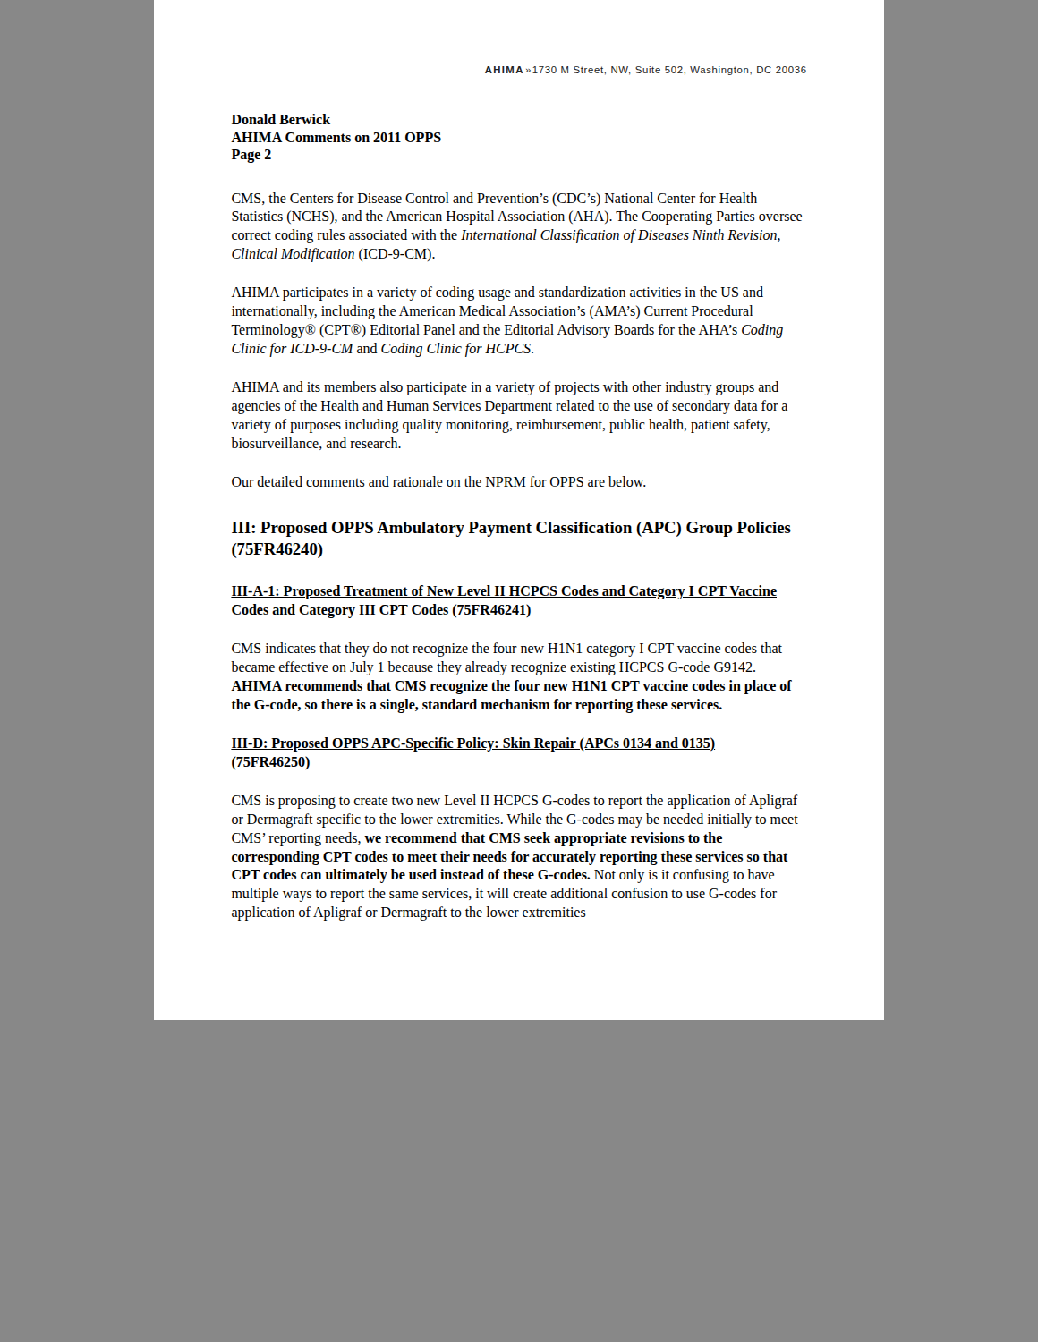AHIMA»1730 M Street, NW, Suite 502, Washington, DC 20036
Donald Berwick
AHIMA Comments on 2011 OPPS
Page 2
CMS, the Centers for Disease Control and Prevention’s (CDC’s) National Center for Health Statistics (NCHS), and the American Hospital Association (AHA). The Cooperating Parties oversee correct coding rules associated with the International Classification of Diseases Ninth Revision, Clinical Modification (ICD-9-CM).
AHIMA participates in a variety of coding usage and standardization activities in the US and internationally, including the American Medical Association’s (AMA’s) Current Procedural Terminology® (CPT®) Editorial Panel and the Editorial Advisory Boards for the AHA’s Coding Clinic for ICD-9-CM and Coding Clinic for HCPCS.
AHIMA and its members also participate in a variety of projects with other industry groups and agencies of the Health and Human Services Department related to the use of secondary data for a variety of purposes including quality monitoring, reimbursement, public health, patient safety, biosurveillance, and research.
Our detailed comments and rationale on the NPRM for OPPS are below.
III: Proposed OPPS Ambulatory Payment Classification (APC) Group Policies (75FR46240)
III-A-1: Proposed Treatment of New Level II HCPCS Codes and Category I CPT Vaccine Codes and Category III CPT Codes (75FR46241)
CMS indicates that they do not recognize the four new H1N1 category I CPT vaccine codes that became effective on July 1 because they already recognize existing HCPCS G-code G9142. AHIMA recommends that CMS recognize the four new H1N1 CPT vaccine codes in place of the G-code, so there is a single, standard mechanism for reporting these services.
III-D: Proposed OPPS APC-Specific Policy: Skin Repair (APCs 0134 and 0135)
(75FR46250)
CMS is proposing to create two new Level II HCPCS G-codes to report the application of Apligraf or Dermagraft specific to the lower extremities. While the G-codes may be needed initially to meet CMS’ reporting needs, we recommend that CMS seek appropriate revisions to the corresponding CPT codes to meet their needs for accurately reporting these services so that CPT codes can ultimately be used instead of these G-codes. Not only is it confusing to have multiple ways to report the same services, it will create additional confusion to use G-codes for application of Apligraf or Dermagraft to the lower extremities